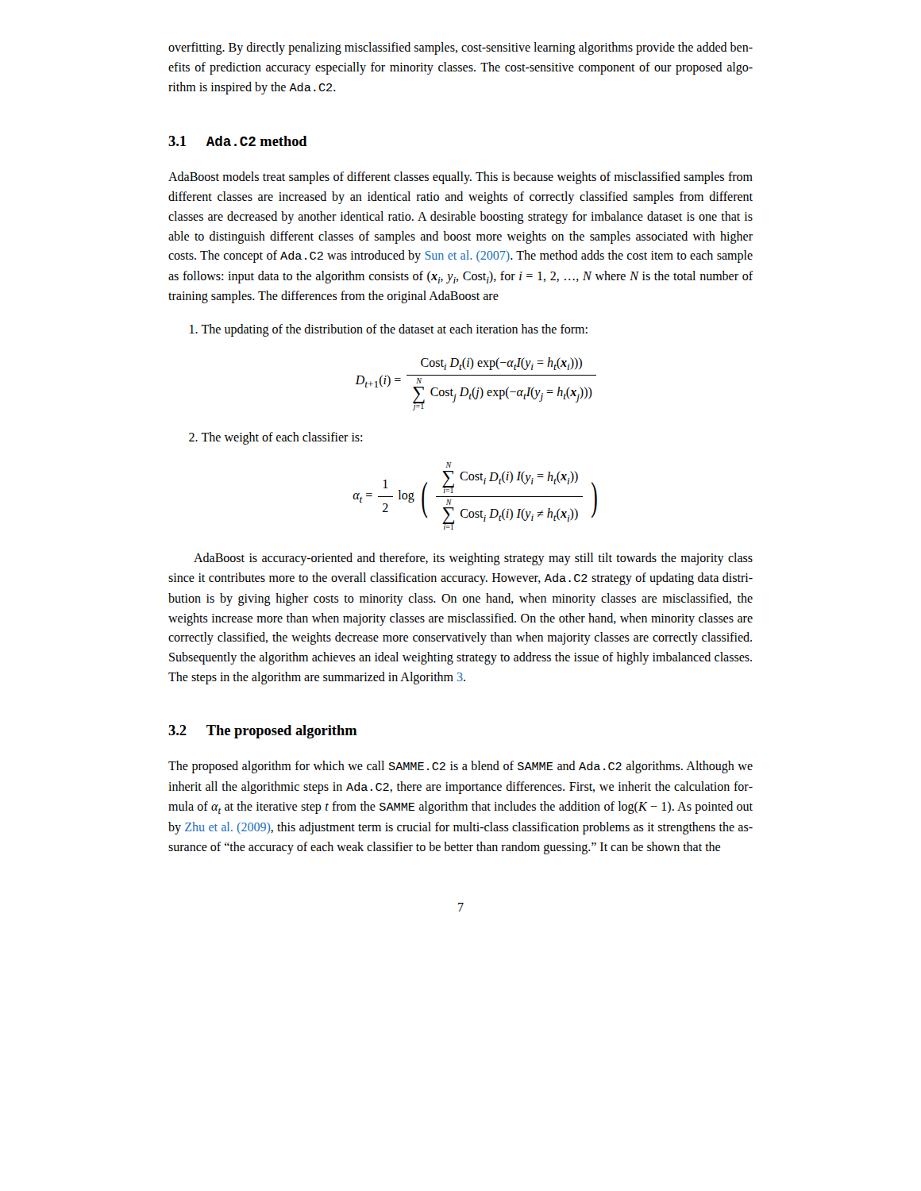overfitting. By directly penalizing misclassified samples, cost-sensitive learning algorithms provide the added benefits of prediction accuracy especially for minority classes. The cost-sensitive component of our proposed algorithm is inspired by the Ada.C2.
3.1 Ada.C2 method
AdaBoost models treat samples of different classes equally. This is because weights of misclassified samples from different classes are increased by an identical ratio and weights of correctly classified samples from different classes are decreased by another identical ratio. A desirable boosting strategy for imbalance dataset is one that is able to distinguish different classes of samples and boost more weights on the samples associated with higher costs. The concept of Ada.C2 was introduced by Sun et al. (2007). The method adds the cost item to each sample as follows: input data to the algorithm consists of (xi, yi, Costi), for i = 1, 2, …, N where N is the total number of training samples. The differences from the original AdaBoost are
The updating of the distribution of the dataset at each iteration has the form:
Dt+1(i) = Costi Dt(i) exp(−αtI(yi = ht(xi))) N∑j=1 Costj Dt(j) exp(−αtI(yj = ht(xj)))
The weight of each classifier is:
αt = 12 log ( N∑i=1 Costi Dt(i) I(yi = ht(xi)) N∑i=1 Costi Dt(i) I(yi ≠ ht(xi)) )
AdaBoost is accuracy-oriented and therefore, its weighting strategy may still tilt towards the majority class since it contributes more to the overall classification accuracy. However, Ada.C2 strategy of updating data distribution is by giving higher costs to minority class. On one hand, when minority classes are misclassified, the weights increase more than when majority classes are misclassified. On the other hand, when minority classes are correctly classified, the weights decrease more conservatively than when majority classes are correctly classified. Subsequently the algorithm achieves an ideal weighting strategy to address the issue of highly imbalanced classes. The steps in the algorithm are summarized in Algorithm 3.
3.2 The proposed algorithm
The proposed algorithm for which we call SAMME.C2 is a blend of SAMME and Ada.C2 algorithms. Although we inherit all the algorithmic steps in Ada.C2, there are importance differences. First, we inherit the calculation formula of αt at the iterative step t from the SAMME algorithm that includes the addition of log(K − 1). As pointed out by Zhu et al. (2009), this adjustment term is crucial for multi-class classification problems as it strengthens the assurance of “the accuracy of each weak classifier to be better than random guessing.” It can be shown that the
7